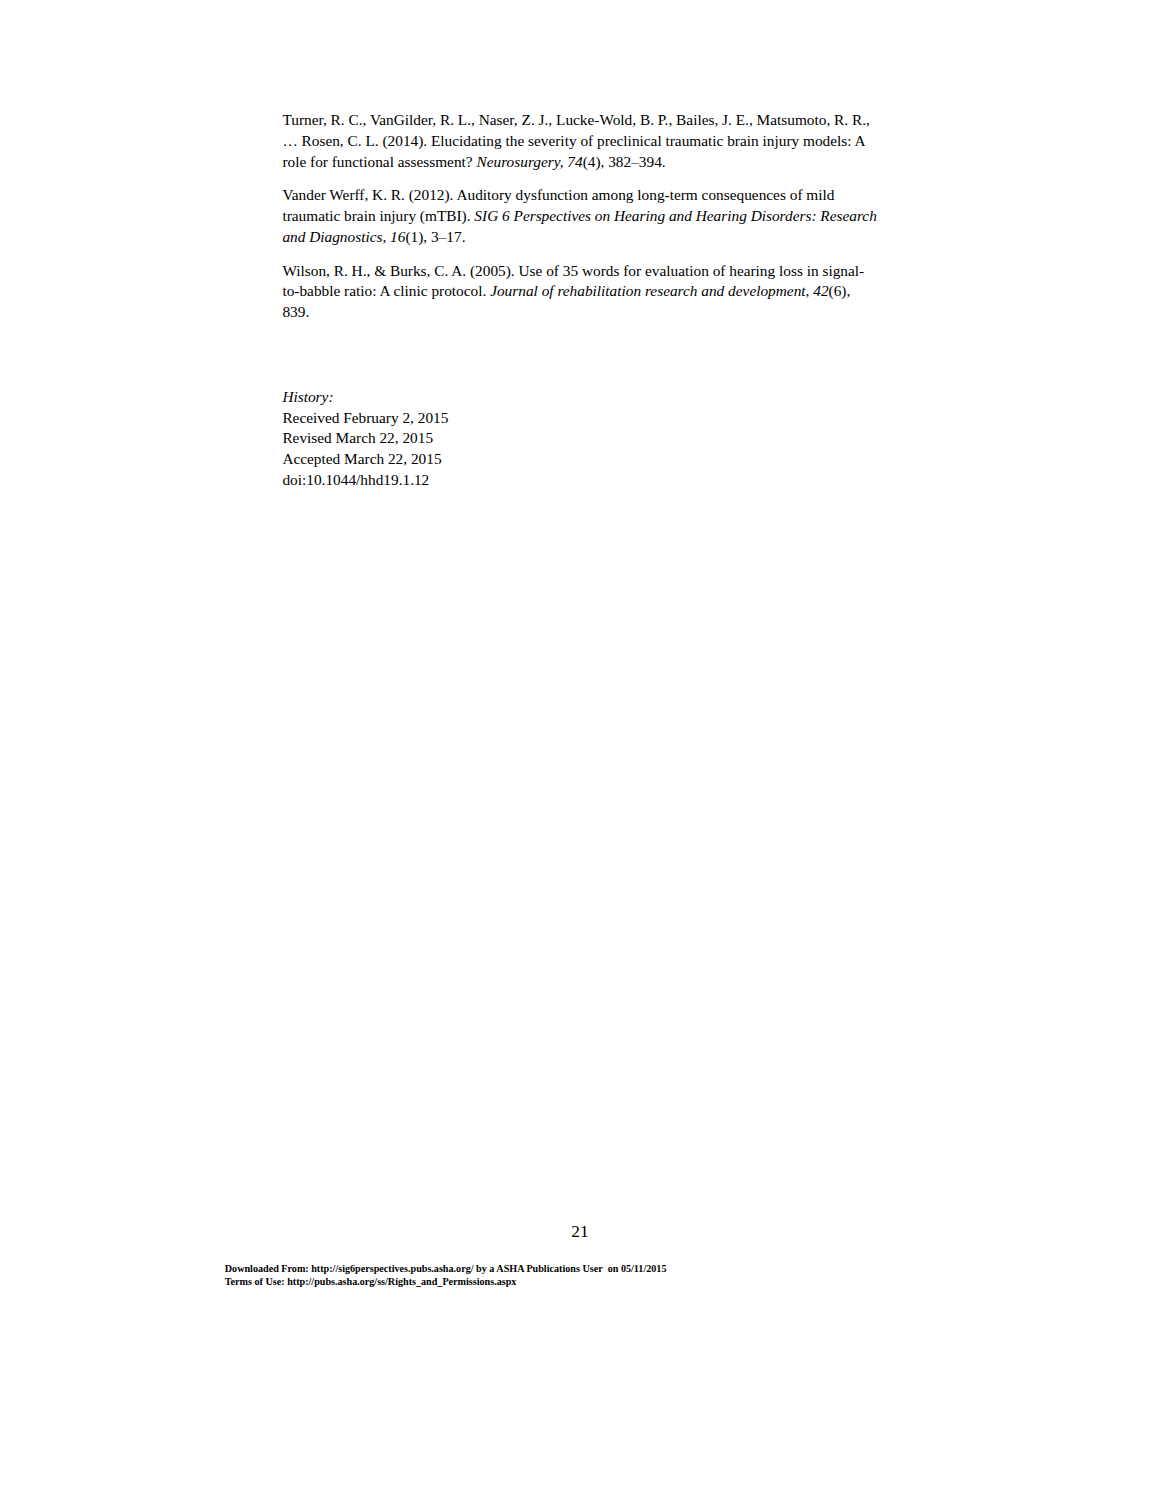Turner, R. C., VanGilder, R. L., Naser, Z. J., Lucke-Wold, B. P., Bailes, J. E., Matsumoto, R. R., … Rosen, C. L. (2014). Elucidating the severity of preclinical traumatic brain injury models: A role for functional assessment? Neurosurgery, 74(4), 382–394.
Vander Werff, K. R. (2012). Auditory dysfunction among long-term consequences of mild traumatic brain injury (mTBI). SIG 6 Perspectives on Hearing and Hearing Disorders: Research and Diagnostics, 16(1), 3–17.
Wilson, R. H., & Burks, C. A. (2005). Use of 35 words for evaluation of hearing loss in signal-to-babble ratio: A clinic protocol. Journal of rehabilitation research and development, 42(6), 839.
History:
Received February 2, 2015
Revised March 22, 2015
Accepted March 22, 2015
doi:10.1044/hhd19.1.12
21
Downloaded From: http://sig6perspectives.pubs.asha.org/ by a ASHA Publications User on 05/11/2015
Terms of Use: http://pubs.asha.org/ss/Rights_and_Permissions.aspx